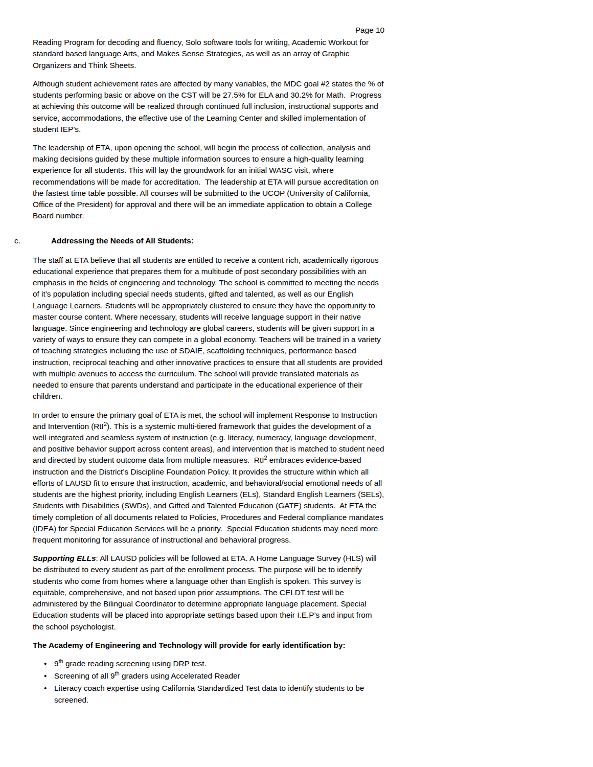Page 10
Reading Program for decoding and fluency, Solo software tools for writing, Academic Workout for standard based language Arts, and Makes Sense Strategies, as well as an array of Graphic Organizers and Think Sheets.
Although student achievement rates are affected by many variables, the MDC goal #2 states the % of students performing basic or above on the CST will be 27.5% for ELA and 30.2% for Math. Progress at achieving this outcome will be realized through continued full inclusion, instructional supports and service, accommodations, the effective use of the Learning Center and skilled implementation of student IEP’s.
The leadership of ETA, upon opening the school, will begin the process of collection, analysis and making decisions guided by these multiple information sources to ensure a high-quality learning experience for all students. This will lay the groundwork for an initial WASC visit, where recommendations will be made for accreditation. The leadership at ETA will pursue accreditation on the fastest time table possible. All courses will be submitted to the UCOP (University of California, Office of the President) for approval and there will be an immediate application to obtain a College Board number.
c. Addressing the Needs of All Students:
The staff at ETA believe that all students are entitled to receive a content rich, academically rigorous educational experience that prepares them for a multitude of post secondary possibilities with an emphasis in the fields of engineering and technology. The school is committed to meeting the needs of it’s population including special needs students, gifted and talented, as well as our English Language Learners. Students will be appropriately clustered to ensure they have the opportunity to master course content. Where necessary, students will receive language support in their native language. Since engineering and technology are global careers, students will be given support in a variety of ways to ensure they can compete in a global economy. Teachers will be trained in a variety of teaching strategies including the use of SDAIE, scaffolding techniques, performance based instruction, reciprocal teaching and other innovative practices to ensure that all students are provided with multiple avenues to access the curriculum. The school will provide translated materials as needed to ensure that parents understand and participate in the educational experience of their children.
In order to ensure the primary goal of ETA is met, the school will implement Response to Instruction and Intervention (RtI2). This is a systemic multi-tiered framework that guides the development of a well-integrated and seamless system of instruction (e.g. literacy, numeracy, language development, and positive behavior support across content areas), and intervention that is matched to student need and directed by student outcome data from multiple measures. RtI2 embraces evidence-based instruction and the District’s Discipline Foundation Policy. It provides the structure within which all efforts of LAUSD fit to ensure that instruction, academic, and behavioral/social emotional needs of all students are the highest priority, including English Learners (ELs), Standard English Learners (SELs), Students with Disabilities (SWDs), and Gifted and Talented Education (GATE) students. At ETA the timely completion of all documents related to Policies, Procedures and Federal compliance mandates (IDEA) for Special Education Services will be a priority. Special Education students may need more frequent monitoring for assurance of instructional and behavioral progress.
Supporting ELLs: All LAUSD policies will be followed at ETA. A Home Language Survey (HLS) will be distributed to every student as part of the enrollment process. The purpose will be to identify students who come from homes where a language other than English is spoken. This survey is equitable, comprehensive, and not based upon prior assumptions. The CELDT test will be administered by the Bilingual Coordinator to determine appropriate language placement. Special Education students will be placed into appropriate settings based upon their I.E.P’s and input from the school psychologist.
The Academy of Engineering and Technology will provide for early identification by:
9th grade reading screening using DRP test.
Screening of all 9th graders using Accelerated Reader
Literacy coach expertise using California Standardized Test data to identify students to be screened.